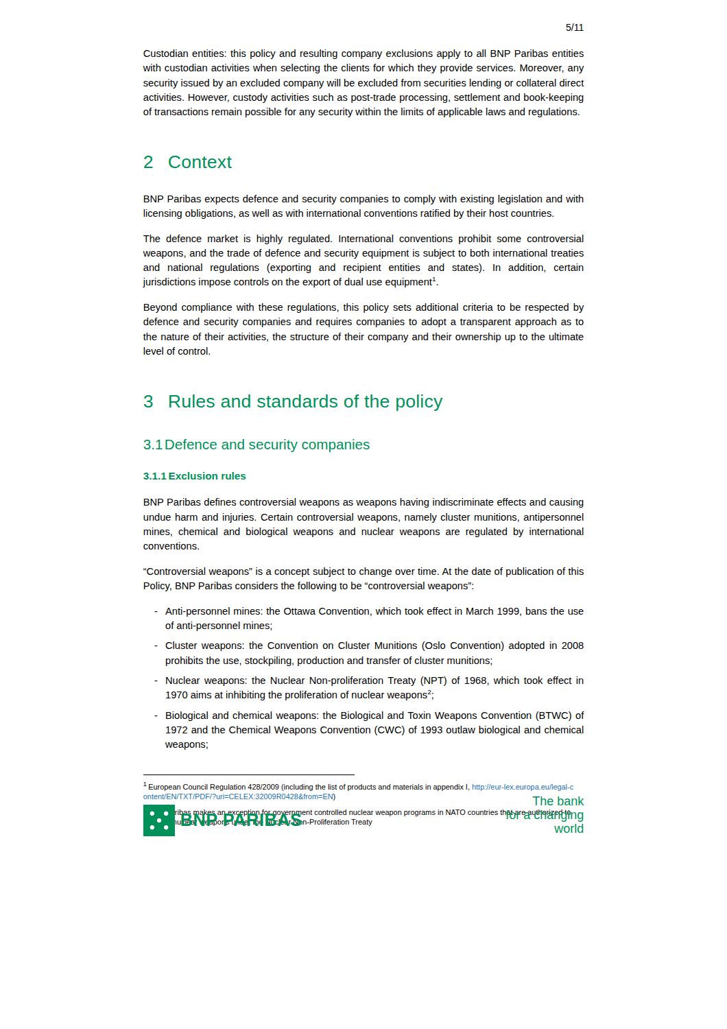5/11
Custodian entities: this policy and resulting company exclusions apply to all BNP Paribas entities with custodian activities when selecting the clients for which they provide services. Moreover, any security issued by an excluded company will be excluded from securities lending or collateral direct activities. However, custody activities such as post-trade processing, settlement and book-keeping of transactions remain possible for any security within the limits of applicable laws and regulations.
2 Context
BNP Paribas expects defence and security companies to comply with existing legislation and with licensing obligations, as well as with international conventions ratified by their host countries.
The defence market is highly regulated. International conventions prohibit some controversial weapons, and the trade of defence and security equipment is subject to both international treaties and national regulations (exporting and recipient entities and states). In addition, certain jurisdictions impose controls on the export of dual use equipment1.
Beyond compliance with these regulations, this policy sets additional criteria to be respected by defence and security companies and requires companies to adopt a transparent approach as to the nature of their activities, the structure of their company and their ownership up to the ultimate level of control.
3 Rules and standards of the policy
3.1 Defence and security companies
3.1.1 Exclusion rules
BNP Paribas defines controversial weapons as weapons having indiscriminate effects and causing undue harm and injuries. Certain controversial weapons, namely cluster munitions, antipersonnel mines, chemical and biological weapons and nuclear weapons are regulated by international conventions.
“Controversial weapons” is a concept subject to change over time. At the date of publication of this Policy, BNP Paribas considers the following to be “controversial weapons”:
Anti-personnel mines: the Ottawa Convention, which took effect in March 1999, bans the use of anti-personnel mines;
Cluster weapons: the Convention on Cluster Munitions (Oslo Convention) adopted in 2008 prohibits the use, stockpiling, production and transfer of cluster munitions;
Nuclear weapons: the Nuclear Non-proliferation Treaty (NPT) of 1968, which took effect in 1970 aims at inhibiting the proliferation of nuclear weapons2;
Biological and chemical weapons: the Biological and Toxin Weapons Convention (BTWC) of 1972 and the Chemical Weapons Convention (CWC) of 1993 outlaw biological and chemical weapons;
1 European Council Regulation 428/2009 (including the list of products and materials in appendix I, http://eur-lex.europa.eu/legal-content/EN/TXT/PDF/?uri=CELEX:32009R0428&from=EN)
2 BNP Paribas makes an exception for government controlled nuclear weapon programs in NATO countries that are authorized to possess nuclear weapons under the Nuclear Non-Proliferation Treaty
BNP PARIBAS
The bank
for a changing
world